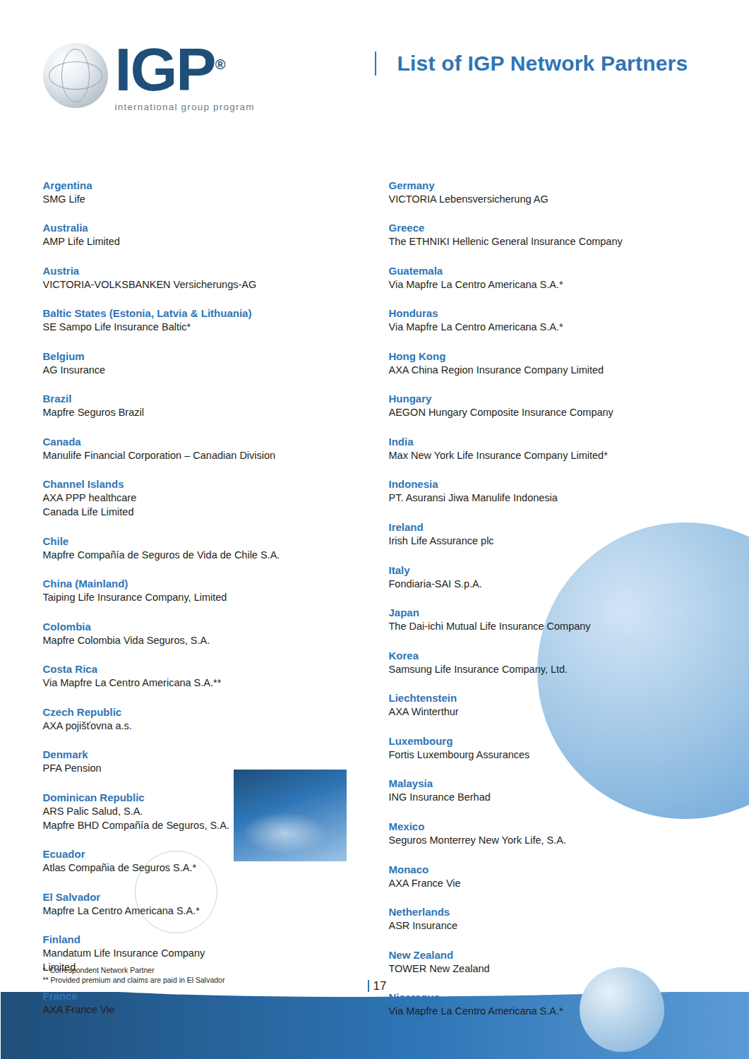IGP® international group program
List of IGP Network Partners
Argentina
SMG Life
Australia
AMP Life Limited
Austria
VICTORIA-VOLKSBANKEN Versicherungs-AG
Baltic States (Estonia, Latvia & Lithuania)
SE Sampo Life Insurance Baltic*
Belgium
AG Insurance
Brazil
Mapfre Seguros Brazil
Canada
Manulife Financial Corporation – Canadian Division
Channel Islands
AXA PPP healthcare
Canada Life Limited
Chile
Mapfre Compañía de Seguros de Vida de Chile S.A.
China (Mainland)
Taiping Life Insurance Company, Limited
Colombia
Mapfre Colombia Vida Seguros, S.A.
Costa Rica
Via Mapfre La Centro Americana S.A.**
Czech Republic
AXA pojišťovna a.s.
Denmark
PFA Pension
Dominican Republic
ARS Palic Salud, S.A.
Mapfre BHD Compañía de Seguros, S.A.
Ecuador
Atlas Compañia de Seguros S.A.*
El Salvador
Mapfre La Centro Americana S.A.*
Finland
Mandatum Life Insurance Company
Limited
France
AXA France Vie
Germany
VICTORIA Lebensversicherung AG
Greece
The ETHNIKI Hellenic General Insurance Company
Guatemala
Via Mapfre La Centro Americana S.A.*
Honduras
Via Mapfre La Centro Americana S.A.*
Hong Kong
AXA China Region Insurance Company Limited
Hungary
AEGON Hungary Composite Insurance Company
India
Max New York Life Insurance Company Limited*
Indonesia
PT. Asuransi Jiwa Manulife Indonesia
Ireland
Irish Life Assurance plc
Italy
Fondiaria-SAI S.p.A.
Japan
The Dai-ichi Mutual Life Insurance Company
Korea
Samsung Life Insurance Company, Ltd.
Liechtenstein
AXA Winterthur
Luxembourg
Fortis Luxembourg Assurances
Malaysia
ING Insurance Berhad
Mexico
Seguros Monterrey New York Life, S.A.
Monaco
AXA France Vie
Netherlands
ASR Insurance
New Zealand
TOWER New Zealand
Nicaragua
Via Mapfre La Centro Americana S.A.*
* Correspondent Network Partner
** Provided premium and claims are paid in El Salvador
17